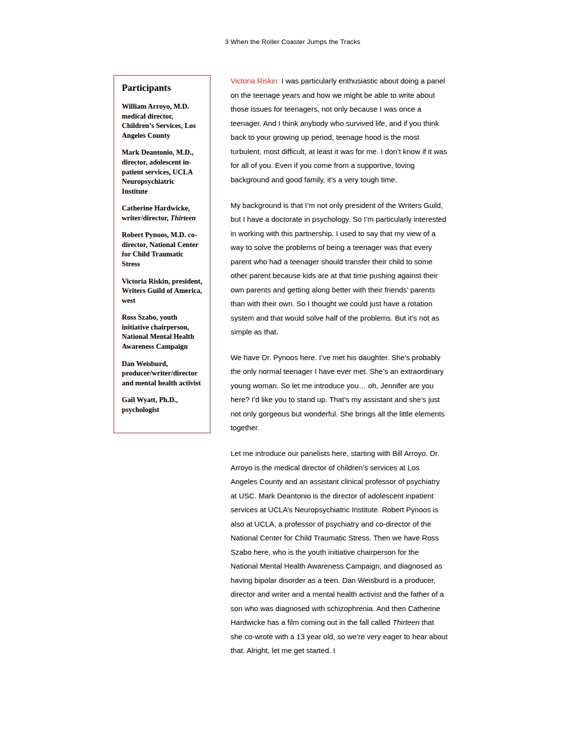3 When the Roller Coaster Jumps the Tracks
Participants
William Arroyo, M.D. medical director, Children’s Services, Los Angeles County
Mark Deantonio, M.D., director, adolescent in-patient services, UCLA Neuropsychiatric Institute
Catherine Hardwicke, writer/director, Thirteen
Robert Pynoos, M.D. co-director, National Center for Child Traumatic Stress
Victoria Riskin, president, Writers Guild of America, west
Ross Szabo, youth initiative chairperson, National Mental Health Awareness Campaign
Dan Weisburd, producer/writer/director and mental health activist
Gail Wyatt, Ph.D., psychologist
Victoria Riskin: I was particularly enthusiastic about doing a panel on the teenage years and how we might be able to write about those issues for teenagers, not only because I was once a teenager. And I think anybody who survived life, and if you think back to your growing up period, teenage hood is the most turbulent, most difficult, at least it was for me. I don’t know if it was for all of you. Even if you come from a supportive, loving background and good family, it’s a very tough time.
My background is that I’m not only president of the Writers Guild, but I have a doctorate in psychology. So I’m particularly interested in working with this partnership. I used to say that my view of a way to solve the problems of being a teenager was that every parent who had a teenager should transfer their child to some other parent because kids are at that time pushing against their own parents and getting along better with their friends’ parents than with their own. So I thought we could just have a rotation system and that would solve half of the problems. But it’s not as simple as that.
We have Dr. Pynoos here. I’ve met his daughter. She’s probably the only normal teenager I have ever met. She’s an extraordinary young woman. So let me introduce you… oh, Jennifer are you here? I’d like you to stand up. That’s my assistant and she’s just not only gorgeous but wonderful. She brings all the little elements together.
Let me introduce our panelists here, starting with Bill Arroyo. Dr. Arroyo is the medical director of children’s services at Los Angeles County and an assistant clinical professor of psychiatry at USC. Mark Deantonio is the director of adolescent inpatient services at UCLA’s Neuropsychiatric Institute. Robert Pynoos is also at UCLA, a professor of psychiatry and co-director of the National Center for Child Traumatic Stress. Then we have Ross Szabo here, who is the youth initiative chairperson for the National Mental Health Awareness Campaign, and diagnosed as having bipolar disorder as a teen. Dan Weisburd is a producer, director and writer and a mental health activist and the father of a son who was diagnosed with schizophrenia. And then Catherine Hardwicke has a film coming out in the fall called Thirteen that she co-wrote with a 13 year old, so we’re very eager to hear about that. Alright, let me get started. I